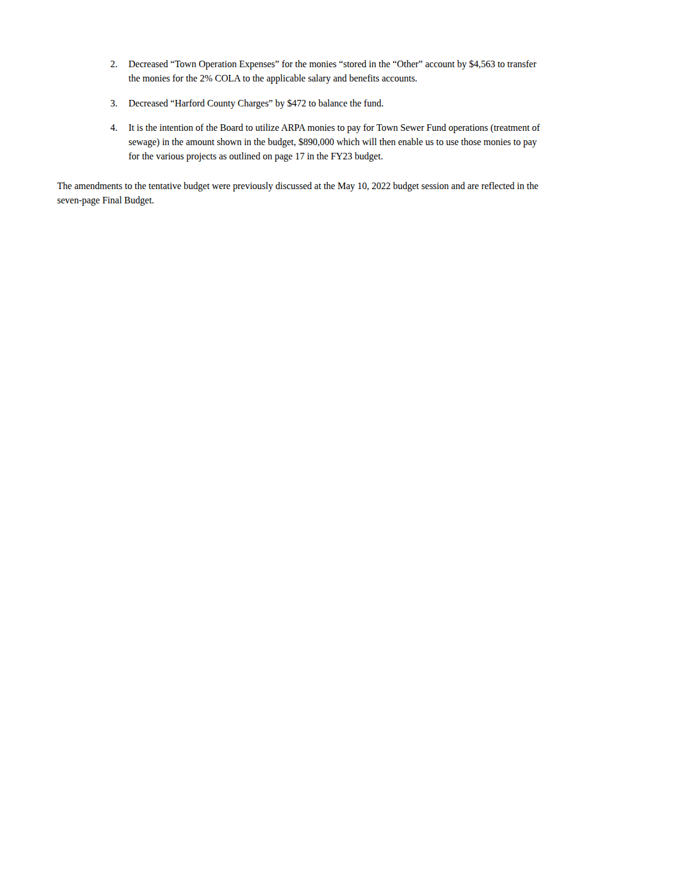Decreased “Town Operation Expenses” for the monies “stored in the “Other” account by $4,563 to transfer the monies for the 2% COLA to the applicable salary and benefits accounts.
Decreased “Harford County Charges” by $472 to balance the fund.
It is the intention of the Board to utilize ARPA monies to pay for Town Sewer Fund operations (treatment of sewage) in the amount shown in the budget, $890,000 which will then enable us to use those monies to pay for the various projects as outlined on page 17 in the FY23 budget.
The amendments to the tentative budget were previously discussed at the May 10, 2022 budget session and are reflected in the seven-page Final Budget.